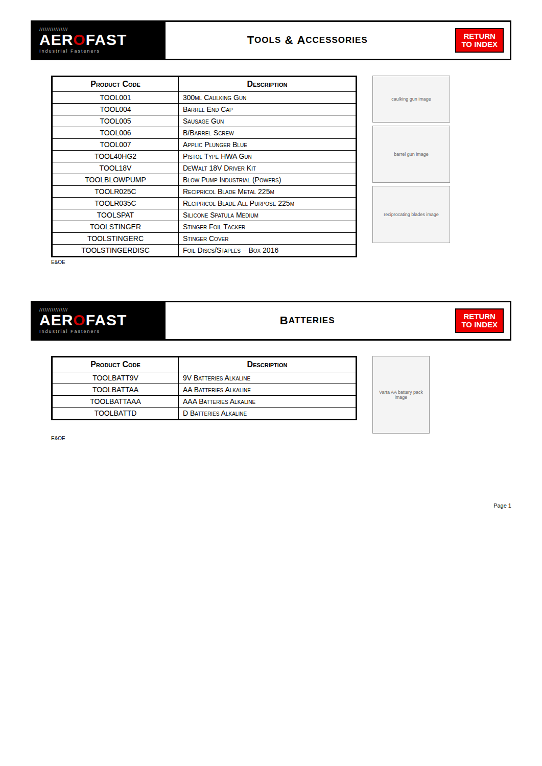//////////////// AEROFAST Industrial Fasteners
TOOLS & ACCESSORIES
RETURN
TO INDEX
| Product Code | Description |
| --- | --- |
| TOOL001 | 300ml Caulking Gun |
| TOOL004 | Barrel End Cap |
| TOOL005 | Sausage Gun |
| TOOL006 | B/Barrel Screw |
| TOOL007 | Applic Plunger Blue |
| TOOL40HG2 | Pistol Type HWA Gun |
| TOOL18V | DeWalt 18V Driver Kit |
| TOOLBLOWPUMP | Blow Pump Industrial (Powers) |
| TOOLR025C | Recipricol Blade Metal 225m |
| TOOLR035C | Recipricol Blade All Purpose 225m |
| TOOLSPAT | Silicone Spatula Medium |
| TOOLSTINGER | Stinger Foil Tacker |
| TOOLSTINGERC | Stinger Cover |
| TOOLSTINGERDISC | Foil Discs/Staples – Box 2016 |
caulking gun image
barrel gun image
reciprocating blades image
E&OE
//////////////// AEROFAST Industrial Fasteners
BATTERIES
RETURN
TO INDEX
| Product Code | Description |
| --- | --- |
| TOOLBATT9V | 9V Batteries Alkaline |
| TOOLBATTAA | AA Batteries Alkaline |
| TOOLBATTAAA | AAA Batteries Alkaline |
| TOOLBATTD | D Batteries Alkaline |
Varta AA battery pack image
E&OE
Page 1